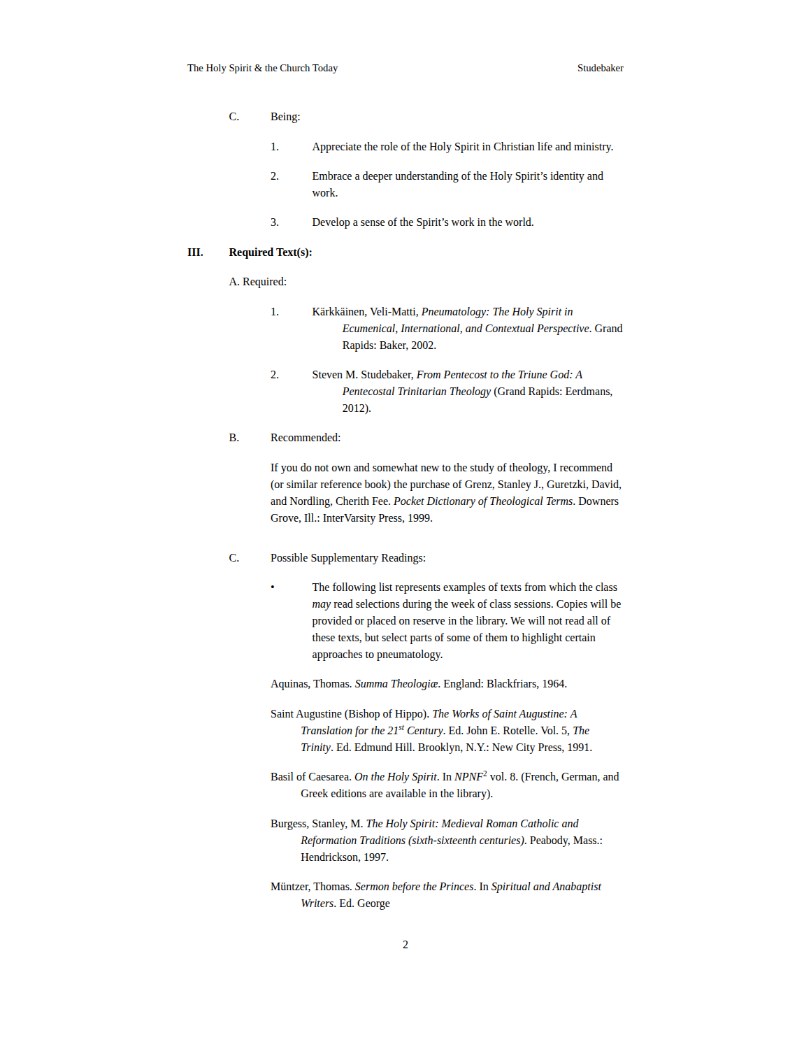The Holy Spirit & the Church Today Studebaker
C.
Being:
1.
Appreciate the role of the Holy Spirit in Christian life and ministry.
2.
Embrace a deeper understanding of the Holy Spirit’s identity and work.
3.
Develop a sense of the Spirit’s work in the world.
III.
Required Text(s):
A. Required:
1.
Kärkkäinen, Veli-Matti, Pneumatology: The Holy Spirit in Ecumenical, International, and Contextual Perspective. Grand Rapids: Baker, 2002.
2.
Steven M. Studebaker, From Pentecost to the Triune God: A Pentecostal Trinitarian Theology (Grand Rapids: Eerdmans, 2012).
B.
Recommended:
If you do not own and somewhat new to the study of theology, I recommend (or similar reference book) the purchase of Grenz, Stanley J., Guretzki, David, and Nordling, Cherith Fee. Pocket Dictionary of Theological Terms. Downers Grove, Ill.: InterVarsity Press, 1999.
C.
Possible Supplementary Readings:
•
The following list represents examples of texts from which the class may read selections during the week of class sessions. Copies will be provided or placed on reserve in the library. We will not read all of these texts, but select parts of some of them to highlight certain approaches to pneumatology.
Aquinas, Thomas. Summa Theologiæ. England: Blackfriars, 1964.
Saint Augustine (Bishop of Hippo). The Works of Saint Augustine: A Translation for the 21st Century. Ed. John E. Rotelle. Vol. 5, The Trinity. Ed. Edmund Hill. Brooklyn, N.Y.: New City Press, 1991.
Basil of Caesarea. On the Holy Spirit. In NPNF2 vol. 8. (French, German, and Greek editions are available in the library).
Burgess, Stanley, M. The Holy Spirit: Medieval Roman Catholic and Reformation Traditions (sixth-sixteenth centuries). Peabody, Mass.: Hendrickson, 1997.
Müntzer, Thomas. Sermon before the Princes. In Spiritual and Anabaptist Writers. Ed. George
2